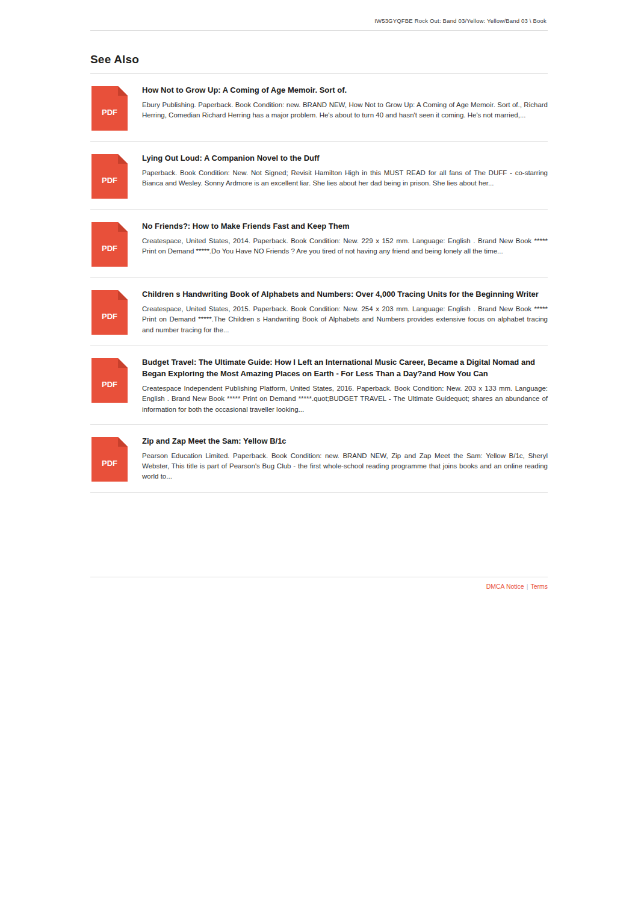IW53GYQFBE Rock Out: Band 03/Yellow: Yellow/Band 03 \ Book
See Also
PDF
How Not to Grow Up: A Coming of Age Memoir. Sort of.
Ebury Publishing. Paperback. Book Condition: new. BRAND NEW, How Not to Grow Up: A Coming of Age Memoir. Sort of., Richard Herring, Comedian Richard Herring has a major problem. He's about to turn 40 and hasn't seen it coming. He's not married,...
PDF
Lying Out Loud: A Companion Novel to the Duff
Paperback. Book Condition: New. Not Signed; Revisit Hamilton High in this MUST READ for all fans of The DUFF - co-starring Bianca and Wesley. Sonny Ardmore is an excellent liar. She lies about her dad being in prison. She lies about her...
PDF
No Friends?: How to Make Friends Fast and Keep Them
Createspace, United States, 2014. Paperback. Book Condition: New. 229 x 152 mm. Language: English . Brand New Book ***** Print on Demand *****.Do You Have NO Friends ? Are you tired of not having any friend and being lonely all the time...
PDF
Children s Handwriting Book of Alphabets and Numbers: Over 4,000 Tracing Units for the Beginning Writer
Createspace, United States, 2015. Paperback. Book Condition: New. 254 x 203 mm. Language: English . Brand New Book ***** Print on Demand *****.The Children s Handwriting Book of Alphabets and Numbers provides extensive focus on alphabet tracing and number tracing for the...
PDF
Budget Travel: The Ultimate Guide: How I Left an International Music Career, Became a Digital Nomad and Began Exploring the Most Amazing Places on Earth - For Less Than a Day?and How You Can
Createspace Independent Publishing Platform, United States, 2016. Paperback. Book Condition: New. 203 x 133 mm. Language: English . Brand New Book ***** Print on Demand *****.quot;BUDGET TRAVEL - The Ultimate Guidequot; shares an abundance of information for both the occasional traveller looking...
PDF
Zip and Zap Meet the Sam: Yellow B/1c
Pearson Education Limited. Paperback. Book Condition: new. BRAND NEW, Zip and Zap Meet the Sam: Yellow B/1c, Sheryl Webster, This title is part of Pearson's Bug Club - the first whole-school reading programme that joins books and an online reading world to...
DMCA Notice|Terms